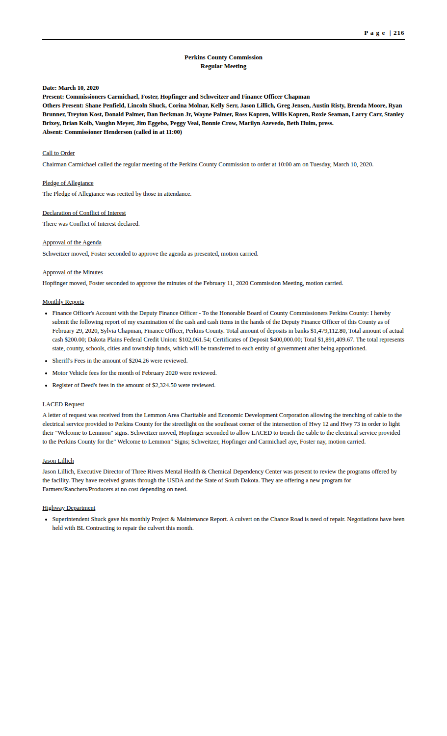P a g e | 216
Perkins County Commission
Regular Meeting
Date: March 10, 2020
Present: Commissioners Carmichael, Foster, Hopfinger and Schweitzer and Finance Officer Chapman
Others Present: Shane Penfield, Lincoln Shuck, Corina Molnar, Kelly Serr, Jason Lillich, Greg Jensen, Austin Risty, Brenda Moore, Ryan Brunner, Treyton Kost, Donald Palmer, Dan Beckman Jr, Wayne Palmer, Ross Kopren, Willis Kopren, Roxie Seaman, Larry Carr, Stanley Brixey, Brian Kolb, Vaughn Meyer, Jim Eggebo, Peggy Veal, Bonnie Crow, Marilyn Azevedo, Beth Hulm, press.
Absent: Commissioner Henderson (called in at 11:00)
Call to Order
Chairman Carmichael called the regular meeting of the Perkins County Commission to order at 10:00 am on Tuesday, March 10, 2020.
Pledge of Allegiance
The Pledge of Allegiance was recited by those in attendance.
Declaration of Conflict of Interest
There was Conflict of Interest declared.
Approval of the Agenda
Schweitzer moved, Foster seconded to approve the agenda as presented, motion carried.
Approval of the Minutes
Hopfinger moved, Foster seconded to approve the minutes of the February 11, 2020 Commission Meeting, motion carried.
Monthly Reports
Finance Officer's Account with the Deputy Finance Officer - To the Honorable Board of County Commissioners Perkins County: I hereby submit the following report of my examination of the cash and cash items in the hands of the Deputy Finance Officer of this County as of February 29, 2020, Sylvia Chapman, Finance Officer, Perkins County. Total amount of deposits in banks $1,479,112.80, Total amount of actual cash $200.00; Dakota Plains Federal Credit Union: $102,061.54; Certificates of Deposit $400,000.00; Total $1,891,409.67. The total represents state, county, schools, cities and township funds, which will be transferred to each entity of government after being apportioned.
Sheriff's Fees in the amount of $204.26 were reviewed.
Motor Vehicle fees for the month of February 2020 were reviewed.
Register of Deed's fees in the amount of $2,324.50 were reviewed.
LACED Request
A letter of request was received from the Lemmon Area Charitable and Economic Development Corporation allowing the trenching of cable to the electrical service provided to Perkins County for the streetlight on the southeast corner of the intersection of Hwy 12 and Hwy 73 in order to light their "Welcome to Lemmon" signs. Schweitzer moved, Hopfinger seconded to allow LACED to trench the cable to the electrical service provided to the Perkins County for the" Welcome to Lemmon" Signs; Schweitzer, Hopfinger and Carmichael aye, Foster nay, motion carried.
Jason Lillich
Jason Lillich, Executive Director of Three Rivers Mental Health & Chemical Dependency Center was present to review the programs offered by the facility. They have received grants through the USDA and the State of South Dakota. They are offering a new program for Farmers/Ranchers/Producers at no cost depending on need.
Highway Department
Superintendent Shuck gave his monthly Project & Maintenance Report. A culvert on the Chance Road is need of repair. Negotiations have been held with BL Contracting to repair the culvert this month.